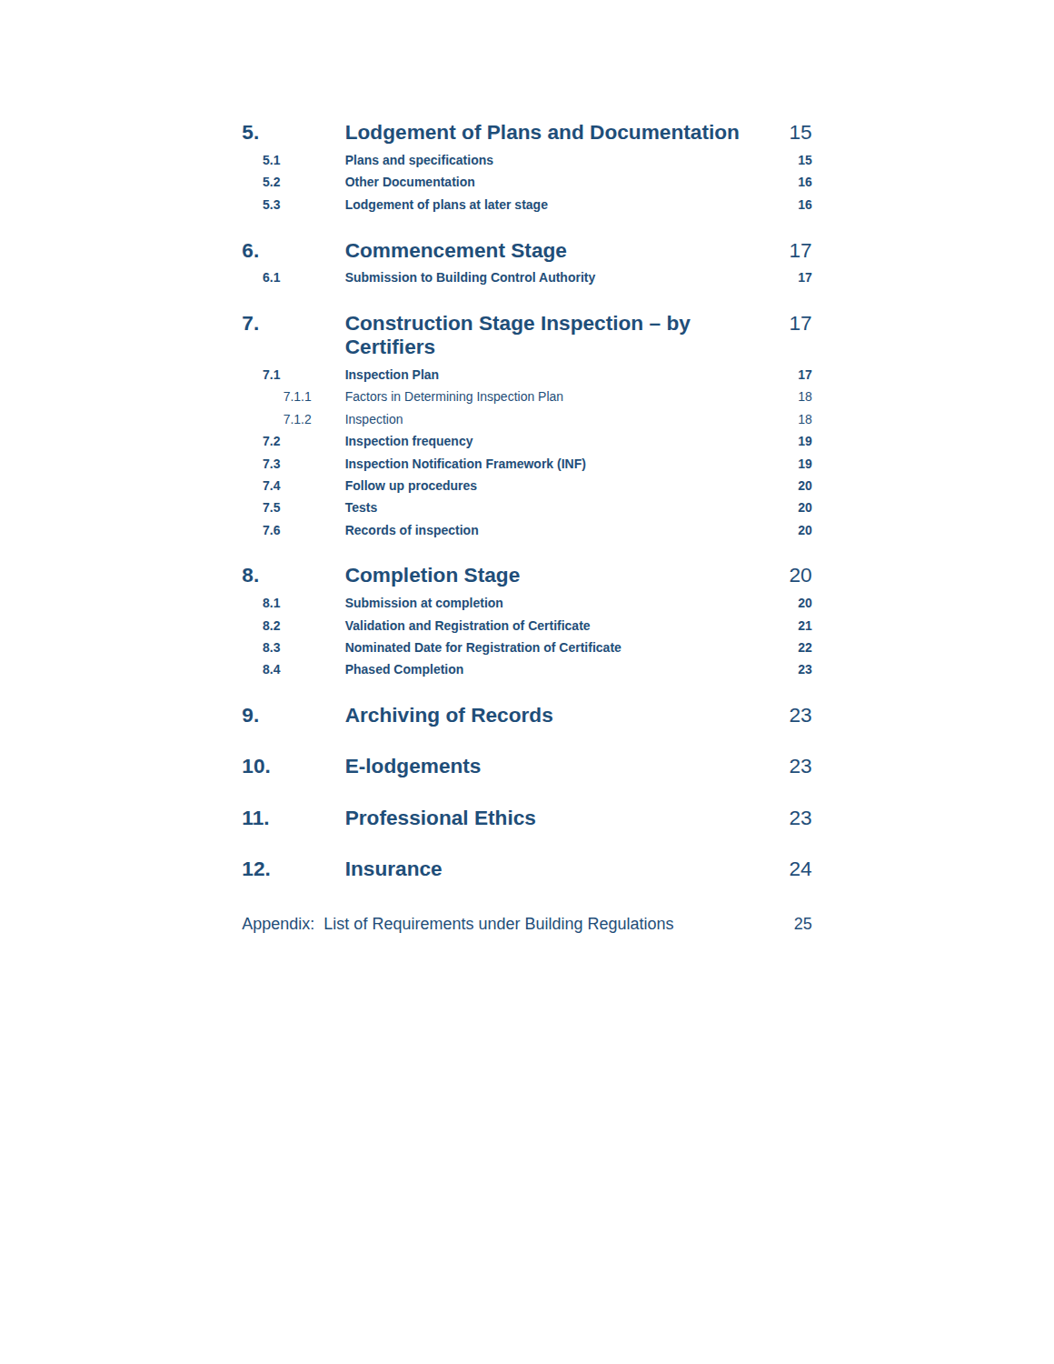| 5. | Lodgement of Plans and Documentation | 15 |
| 5.1 | Plans and specifications | 15 |
| 5.2 | Other Documentation | 16 |
| 5.3 | Lodgement of plans at later stage | 16 |
| 6. | Commencement Stage | 17 |
| 6.1 | Submission to Building Control Authority | 17 |
| 7. | Construction Stage Inspection – by Certifiers | 17 |
| 7.1 | Inspection Plan | 17 |
| 7.1.1 | Factors in Determining Inspection Plan | 18 |
| 7.1.2 | Inspection | 18 |
| 7.2 | Inspection frequency | 19 |
| 7.3 | Inspection Notification Framework (INF) | 19 |
| 7.4 | Follow up procedures | 20 |
| 7.5 | Tests | 20 |
| 7.6 | Records of inspection | 20 |
| 8. | Completion Stage | 20 |
| 8.1 | Submission at completion | 20 |
| 8.2 | Validation and Registration of Certificate | 21 |
| 8.3 | Nominated Date for Registration of Certificate | 22 |
| 8.4 | Phased Completion | 23 |
| 9. | Archiving of Records | 23 |
| 10. | E-lodgements | 23 |
| 11. | Professional Ethics | 23 |
| 12. | Insurance | 24 |
Appendix: List of Requirements under Building Regulations 25